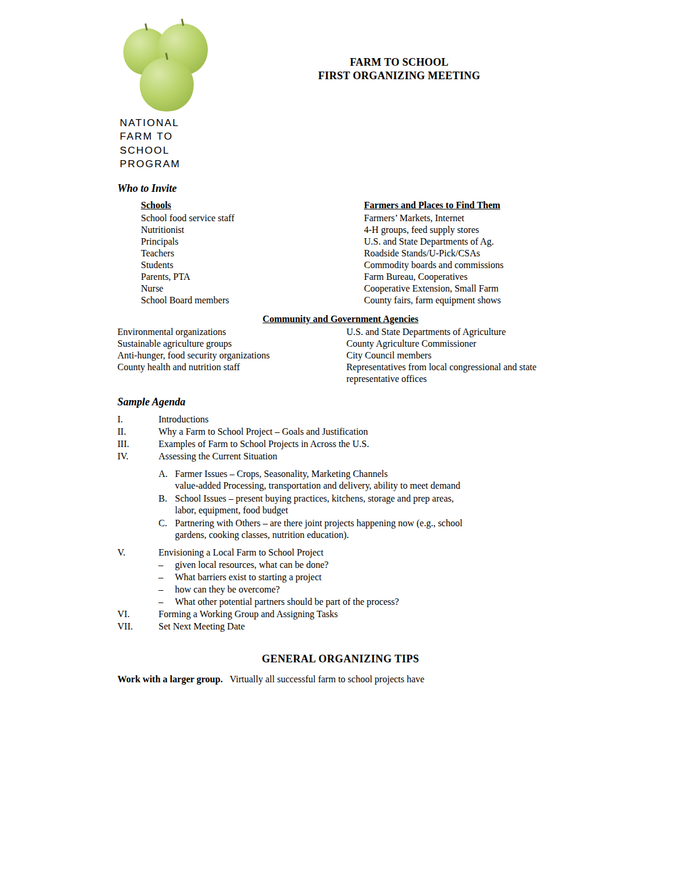NATIONAL
FARM TO
SCHOOL
PROGRAM
FARM TO SCHOOL
FIRST ORGANIZING MEETING
Who to Invite
Schools
School food service staff
Nutritionist
Principals
Teachers
Students
Parents, PTA
Nurse
School Board members
Farmers and Places to Find Them
Farmers’ Markets, Internet
4-H groups, feed supply stores
U.S. and State Departments of Ag.
Roadside Stands/U-Pick/CSAs
Commodity boards and commissions
Farm Bureau, Cooperatives
Cooperative Extension, Small Farm
County fairs, farm equipment shows
Community and Government Agencies
Environmental organizations
Sustainable agriculture groups
Anti-hunger, food security organizations
County health and nutrition staff
U.S. and State Departments of Agriculture
County Agriculture Commissioner
City Council members
Representatives from local congressional and state
representative offices
Sample Agenda
I. Introductions
II. Why a Farm to School Project – Goals and Justification
III. Examples of Farm to School Projects in Across the U.S.
IV. Assessing the Current Situation
A. Farmer Issues – Crops, Seasonality, Marketing Channels
value-added Processing, transportation and delivery, ability to meet demand
B. School Issues – present buying practices, kitchens, storage and prep areas,
labor, equipment, food budget
C. Partnering with Others – are there joint projects happening now (e.g., school
gardens, cooking classes, nutrition education).
V. Envisioning a Local Farm to School Project
–given local resources, what can be done?
–What barriers exist to starting a project
–how can they be overcome?
–What other potential partners should be part of the process?
VI. Forming a Working Group and Assigning Tasks
VII. Set Next Meeting Date
GENERAL ORGANIZING TIPS
Work with a larger group. Virtually all successful farm to school projects have